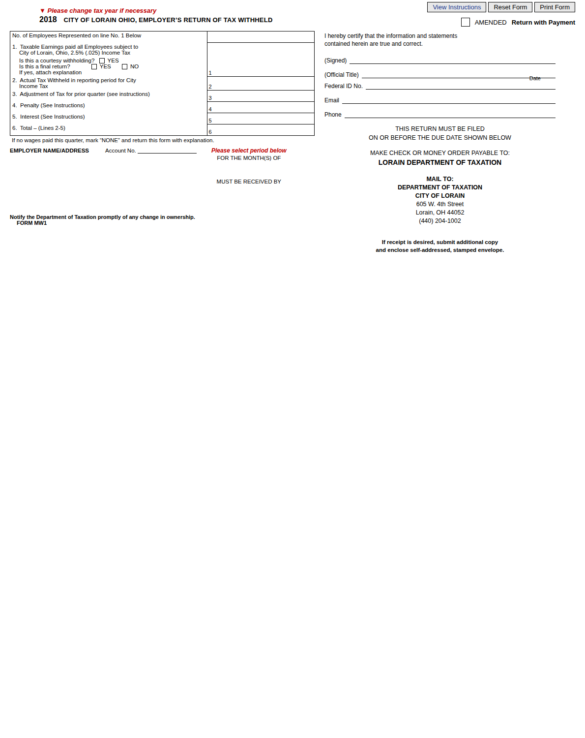View Instructions
Reset Form
Print Form
▼ Please change tax year if necessary
2018 CITY OF LORAIN OHIO, EMPLOYER’S RETURN OF TAX WITHHELD
AMENDED Return with Payment
| No. of Employees Represented on line No. 1 Below | |
| 1. Taxable Earnings paid all Employees subject to City of Lorain, Ohio, 2.5% (.025) Income Tax | |
| Is this a courtesy withholding? YES Is this a final return? YES NO If yes, attach explanation | 1 |
| 2. Actual Tax Withheld in reporting period for City Income Tax | 2 |
| 3. Adjustment of Tax for prior quarter (see instructions) | 3 |
| 4. Penalty (See Instructions) | 4 |
| 5. Interest (See Instructions) | 5 |
| 6. Total – (Lines 2-5) | 6 |
If no wages paid this quarter, mark “NONE” and return this form with explanation.
EMPLOYER NAME/ADDRESS Account No.
Please select period below
FOR THE MONTH(S) OF
MUST BE RECEIVED BY
Notify the Department of Taxation promptly of any change in ownership.
FORM MW1
I hereby certify that the information and statements
contained herein are true and correct.
(Signed)
(Official Title)
Date
Federal ID No.
Email
Phone
THIS RETURN MUST BE FILED
ON OR BEFORE THE DUE DATE SHOWN BELOW
MAKE CHECK OR MONEY ORDER PAYABLE TO:
LORAIN DEPARTMENT OF TAXATION
MAIL TO:
DEPARTMENT OF TAXATION
CITY OF LORAIN
605 W. 4th Street
Lorain, OH 44052
(440) 204-1002
If receipt is desired, submit additional copy
and enclose self-addressed, stamped envelope.